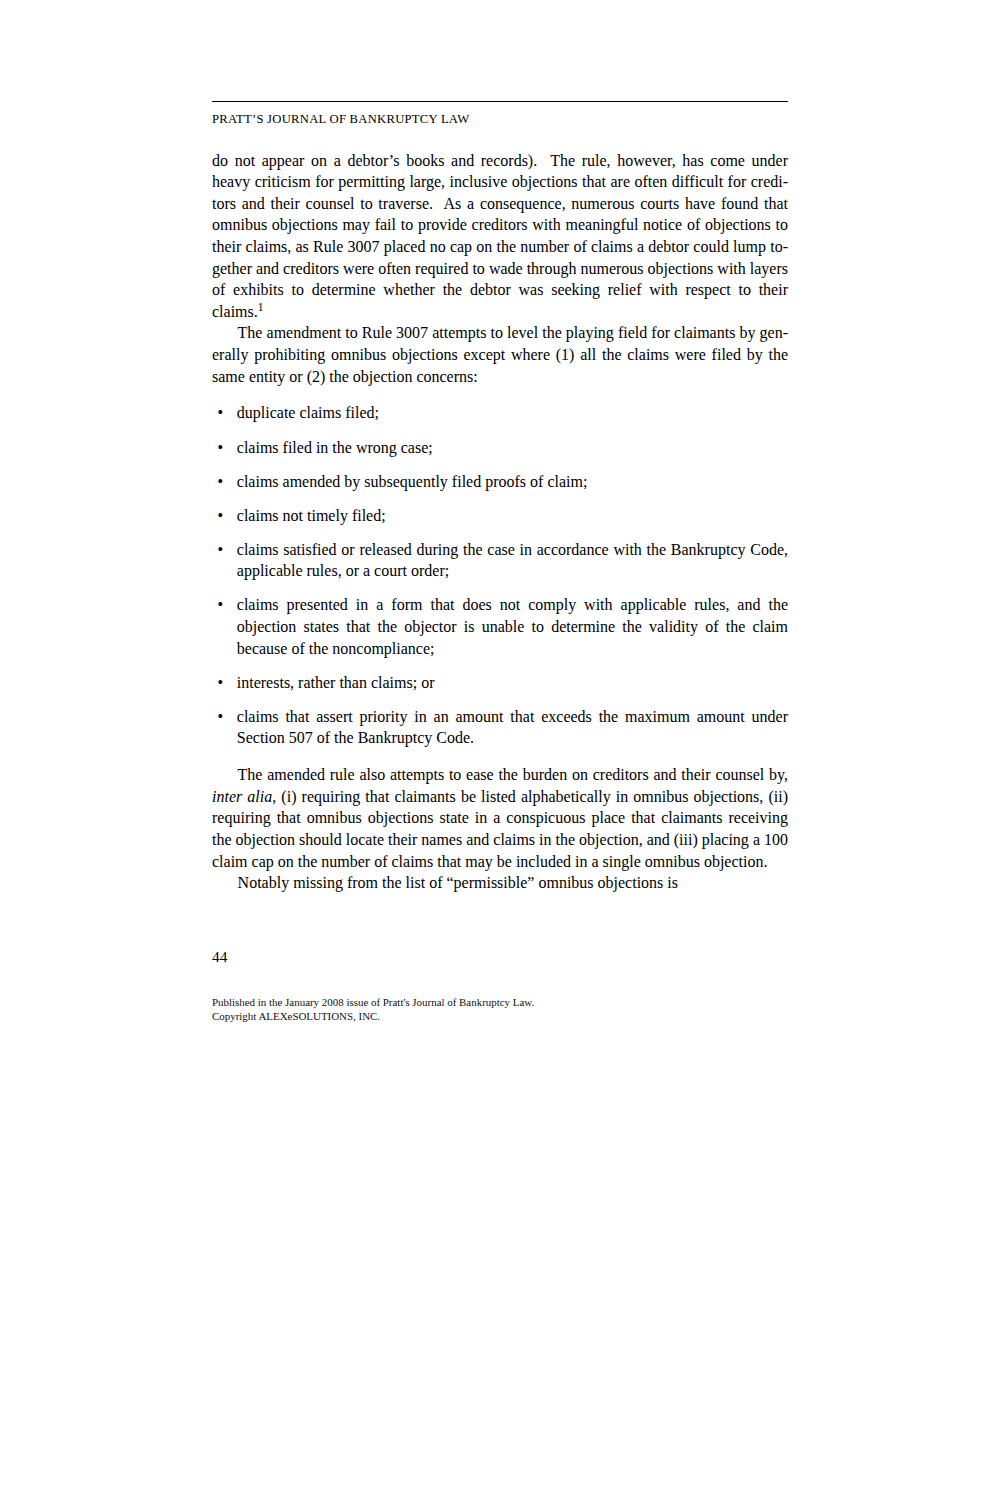Pratt’s Journal of Bankruptcy Law
do not appear on a debtor’s books and records). The rule, however, has come under heavy criticism for permitting large, inclusive objections that are often difficult for creditors and their counsel to traverse. As a consequence, numerous courts have found that omnibus objections may fail to provide creditors with meaningful notice of objections to their claims, as Rule 3007 placed no cap on the number of claims a debtor could lump together and creditors were often required to wade through numerous objections with layers of exhibits to determine whether the debtor was seeking relief with respect to their claims.1
The amendment to Rule 3007 attempts to level the playing field for claimants by generally prohibiting omnibus objections except where (1) all the claims were filed by the same entity or (2) the objection concerns:
duplicate claims filed;
claims filed in the wrong case;
claims amended by subsequently filed proofs of claim;
claims not timely filed;
claims satisfied or released during the case in accordance with the Bankruptcy Code, applicable rules, or a court order;
claims presented in a form that does not comply with applicable rules, and the objection states that the objector is unable to determine the validity of the claim because of the noncompliance;
interests, rather than claims; or
claims that assert priority in an amount that exceeds the maximum amount under Section 507 of the Bankruptcy Code.
The amended rule also attempts to ease the burden on creditors and their counsel by, inter alia, (i) requiring that claimants be listed alphabetically in omnibus objections, (ii) requiring that omnibus objections state in a conspicuous place that claimants receiving the objection should locate their names and claims in the objection, and (iii) placing a 100 claim cap on the number of claims that may be included in a single omnibus objection.
Notably missing from the list of “permissible” omnibus objections is
44
Published in the January 2008 issue of Pratt's Journal of Bankruptcy Law.
Copyright ALEXeSOLUTIONS, INC.